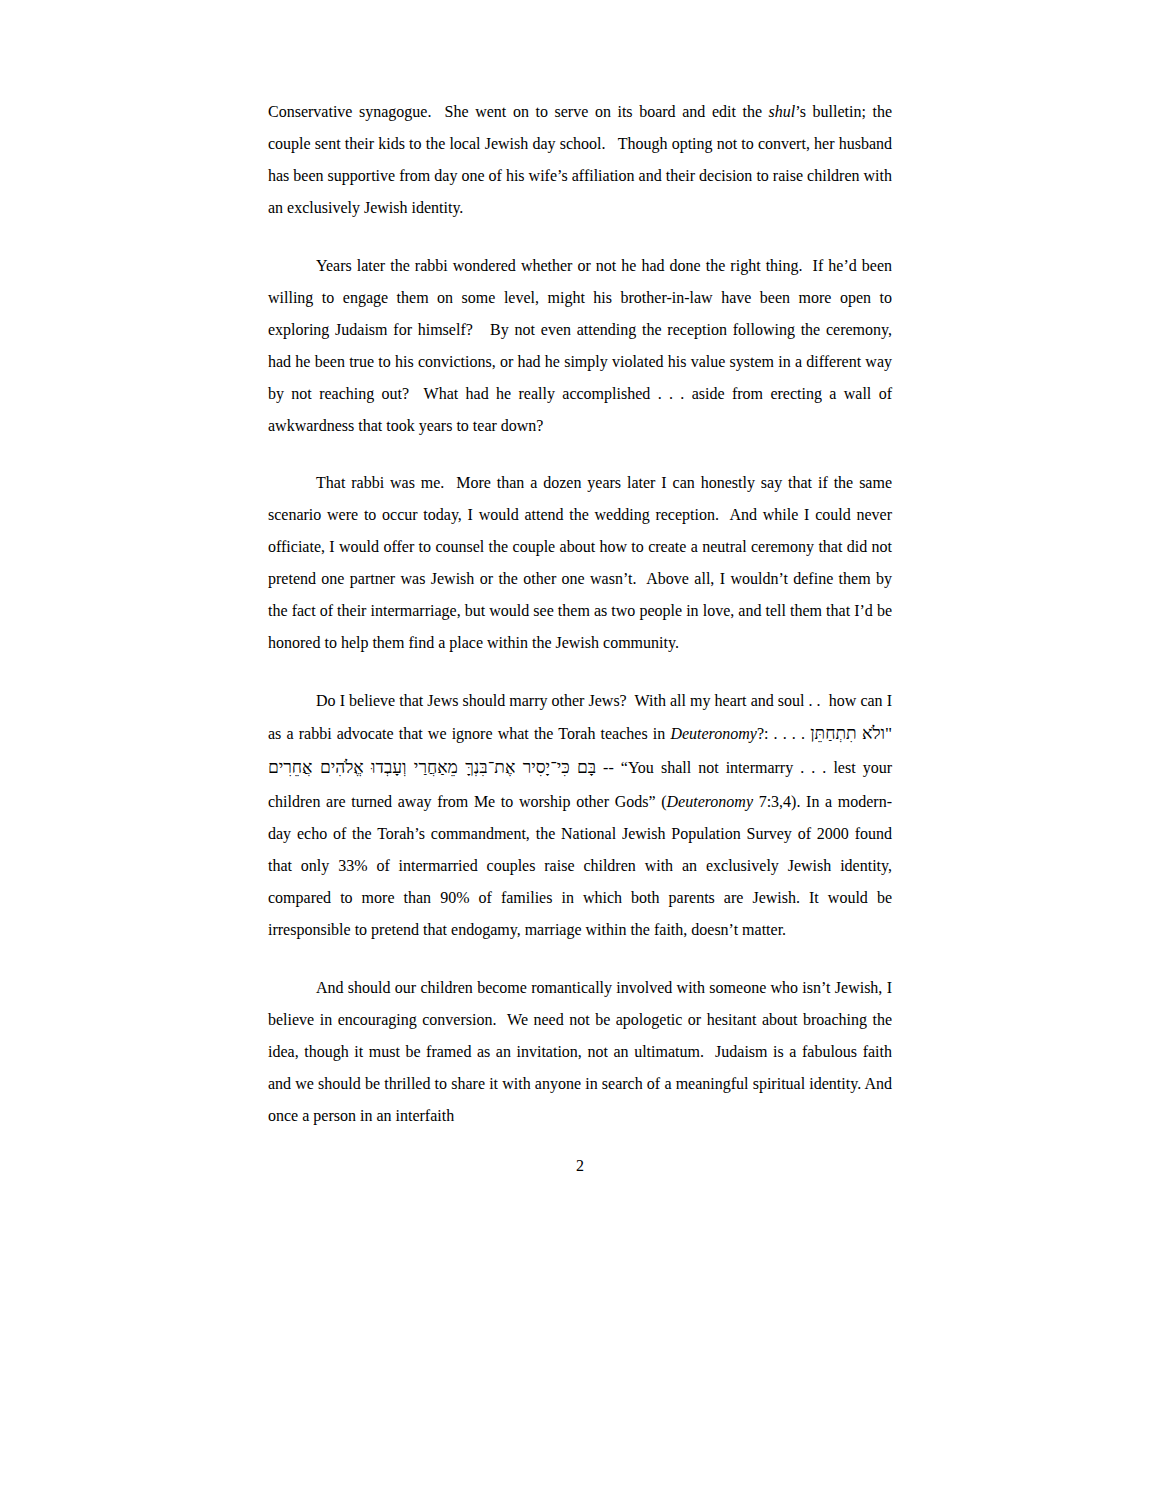Conservative synagogue. She went on to serve on its board and edit the shul’s bulletin; the couple sent their kids to the local Jewish day school. Though opting not to convert, her husband has been supportive from day one of his wife’s affiliation and their decision to raise children with an exclusively Jewish identity.
Years later the rabbi wondered whether or not he had done the right thing. If he’d been willing to engage them on some level, might his brother-in-law have been more open to exploring Judaism for himself? By not even attending the reception following the ceremony, had he been true to his convictions, or had he simply violated his value system in a different way by not reaching out? What had he really accomplished . . . aside from erecting a wall of awkwardness that took years to tear down?
That rabbi was me. More than a dozen years later I can honestly say that if the same scenario were to occur today, I would attend the wedding reception. And while I could never officiate, I would offer to counsel the couple about how to create a neutral ceremony that did not pretend one partner was Jewish or the other one wasn’t. Above all, I wouldn’t define them by the fact of their intermarriage, but would see them as two people in love, and tell them that I’d be honored to help them find a place within the Jewish community.
Do I believe that Jews should marry other Jews? With all my heart and soul . . how can I as a rabbi advocate that we ignore what the Torah teaches in Deuteronomy?: . . . . "ולֹא תִתְחַתֵּן בָּם כִּי־יָסִיר אֶת־בִּנְךָּ מֵאַחֲרַי וְעָבְדוּ אֱלֹהִים אֲחֵרִים -- “You shall not intermarry . . . lest your children are turned away from Me to worship other Gods” (Deuteronomy 7:3,4). In a modern-day echo of the Torah’s commandment, the National Jewish Population Survey of 2000 found that only 33% of intermarried couples raise children with an exclusively Jewish identity, compared to more than 90% of families in which both parents are Jewish. It would be irresponsible to pretend that endogamy, marriage within the faith, doesn’t matter.
And should our children become romantically involved with someone who isn’t Jewish, I believe in encouraging conversion. We need not be apologetic or hesitant about broaching the idea, though it must be framed as an invitation, not an ultimatum. Judaism is a fabulous faith and we should be thrilled to share it with anyone in search of a meaningful spiritual identity. And once a person in an interfaith
2